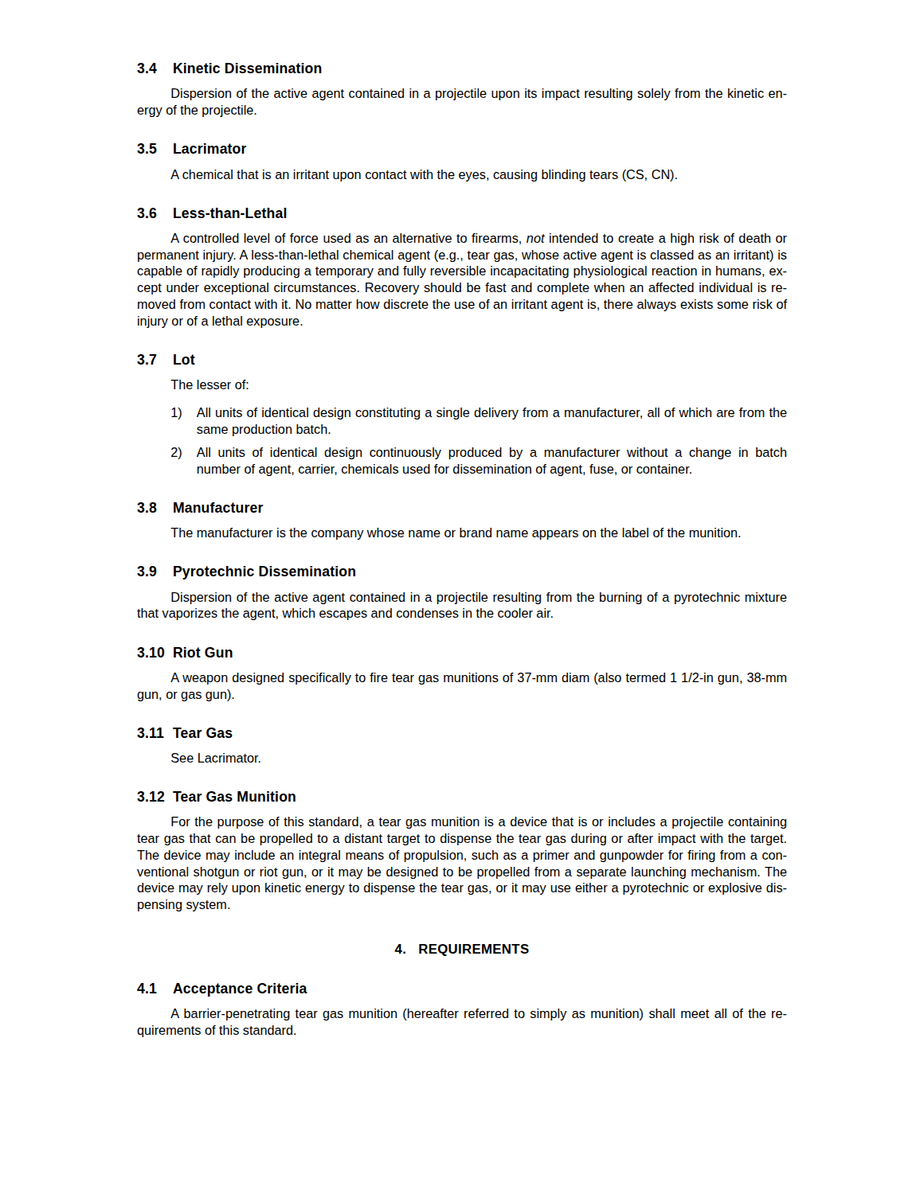3.4 Kinetic Dissemination
Dispersion of the active agent contained in a projectile upon its impact resulting solely from the kinetic energy of the projectile.
3.5 Lacrimator
A chemical that is an irritant upon contact with the eyes, causing blinding tears (CS, CN).
3.6 Less-than-Lethal
A controlled level of force used as an alternative to firearms, not intended to create a high risk of death or permanent injury. A less-than-lethal chemical agent (e.g., tear gas, whose active agent is classed as an irritant) is capable of rapidly producing a temporary and fully reversible incapacitating physiological reaction in humans, except under exceptional circumstances. Recovery should be fast and complete when an affected individual is removed from contact with it. No matter how discrete the use of an irritant agent is, there always exists some risk of injury or of a lethal exposure.
3.7 Lot
The lesser of:
1) All units of identical design constituting a single delivery from a manufacturer, all of which are from the same production batch.
2) All units of identical design continuously produced by a manufacturer without a change in batch number of agent, carrier, chemicals used for dissemination of agent, fuse, or container.
3.8 Manufacturer
The manufacturer is the company whose name or brand name appears on the label of the munition.
3.9 Pyrotechnic Dissemination
Dispersion of the active agent contained in a projectile resulting from the burning of a pyrotechnic mixture that vaporizes the agent, which escapes and condenses in the cooler air.
3.10 Riot Gun
A weapon designed specifically to fire tear gas munitions of 37-mm diam (also termed 1 1/2-in gun, 38-mm gun, or gas gun).
3.11 Tear Gas
See Lacrimator.
3.12 Tear Gas Munition
For the purpose of this standard, a tear gas munition is a device that is or includes a projectile containing tear gas that can be propelled to a distant target to dispense the tear gas during or after impact with the target. The device may include an integral means of propulsion, such as a primer and gunpowder for firing from a conventional shotgun or riot gun, or it may be designed to be propelled from a separate launching mechanism. The device may rely upon kinetic energy to dispense the tear gas, or it may use either a pyrotechnic or explosive dispensing system.
4. REQUIREMENTS
4.1 Acceptance Criteria
A barrier-penetrating tear gas munition (hereafter referred to simply as munition) shall meet all of the requirements of this standard.